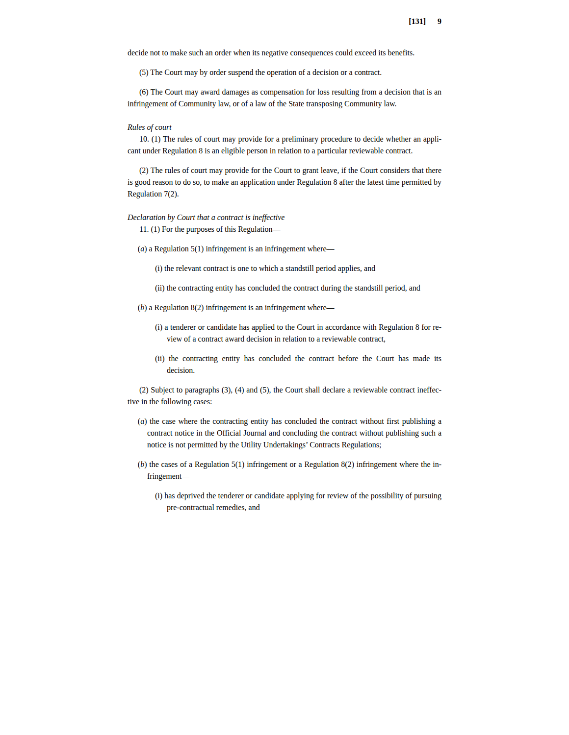[131] 9
decide not to make such an order when its negative consequences could exceed its benefits.
(5) The Court may by order suspend the operation of a decision or a contract.
(6) The Court may award damages as compensation for loss resulting from a decision that is an infringement of Community law, or of a law of the State transposing Community law.
Rules of court
10. (1) The rules of court may provide for a preliminary procedure to decide whether an applicant under Regulation 8 is an eligible person in relation to a particular reviewable contract.
(2) The rules of court may provide for the Court to grant leave, if the Court considers that there is good reason to do so, to make an application under Regulation 8 after the latest time permitted by Regulation 7(2).
Declaration by Court that a contract is ineffective
11. (1) For the purposes of this Regulation—
(a) a Regulation 5(1) infringement is an infringement where—
(i) the relevant contract is one to which a standstill period applies, and
(ii) the contracting entity has concluded the contract during the standstill period, and
(b) a Regulation 8(2) infringement is an infringement where—
(i) a tenderer or candidate has applied to the Court in accordance with Regulation 8 for review of a contract award decision in relation to a reviewable contract,
(ii) the contracting entity has concluded the contract before the Court has made its decision.
(2) Subject to paragraphs (3), (4) and (5), the Court shall declare a reviewable contract ineffective in the following cases:
(a) the case where the contracting entity has concluded the contract without first publishing a contract notice in the Official Journal and concluding the contract without publishing such a notice is not permitted by the Utility Undertakings’ Contracts Regulations;
(b) the cases of a Regulation 5(1) infringement or a Regulation 8(2) infringement where the infringement—
(i) has deprived the tenderer or candidate applying for review of the possibility of pursuing pre-contractual remedies, and